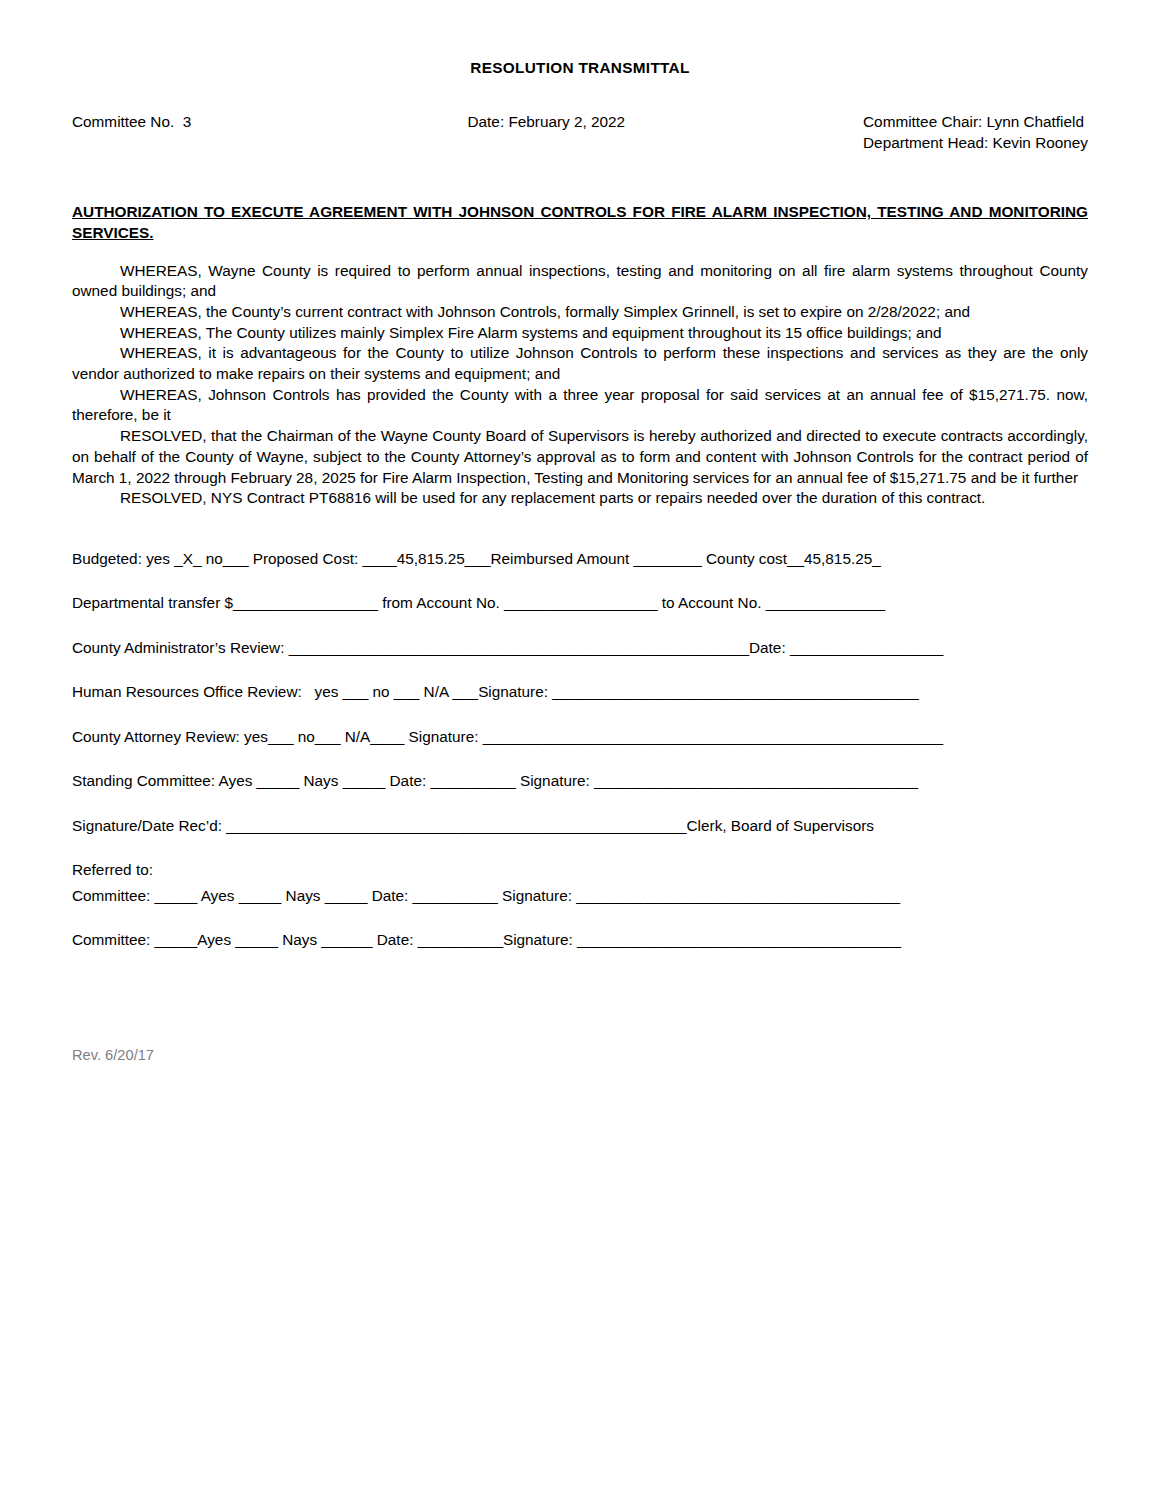RESOLUTION TRANSMITTAL
Committee No. 3
Date: February 2, 2022
Committee Chair: Lynn Chatfield
Department Head: Kevin Rooney
AUTHORIZATION TO EXECUTE AGREEMENT WITH JOHNSON CONTROLS FOR FIRE ALARM INSPECTION, TESTING AND MONITORING SERVICES.
WHEREAS, Wayne County is required to perform annual inspections, testing and monitoring on all fire alarm systems throughout County owned buildings; and
WHEREAS, the County’s current contract with Johnson Controls, formally Simplex Grinnell, is set to expire on 2/28/2022; and
WHEREAS, The County utilizes mainly Simplex Fire Alarm systems and equipment throughout its 15 office buildings; and
WHEREAS, it is advantageous for the County to utilize Johnson Controls to perform these inspections and services as they are the only vendor authorized to make repairs on their systems and equipment; and
WHEREAS, Johnson Controls has provided the County with a three year proposal for said services at an annual fee of $15,271.75. now, therefore, be it
RESOLVED, that the Chairman of the Wayne County Board of Supervisors is hereby authorized and directed to execute contracts accordingly, on behalf of the County of Wayne, subject to the County Attorney’s approval as to form and content with Johnson Controls for the contract period of March 1, 2022 through February 28, 2025 for Fire Alarm Inspection, Testing and Monitoring services for an annual fee of $15,271.75 and be it further
RESOLVED, NYS Contract PT68816 will be used for any replacement parts or repairs needed over the duration of this contract.
Budgeted: yes _X_ no___ Proposed Cost: ____45,815.25___Reimbursed Amount ________ County cost__45,815.25_
Departmental transfer $_________________ from Account No. __________________ to Account No. ______________
County Administrator’s Review: ______________________________________________________Date: __________________
Human Resources Office Review: yes ___ no ___ N/A ___Signature: ___________________________________________
County Attorney Review: yes___ no___ N/A____ Signature: ______________________________________________________
Standing Committee: Ayes _____ Nays _____ Date: __________ Signature: ______________________________________
Signature/Date Rec’d: ______________________________________________________Clerk, Board of Supervisors
Referred to:
Committee: _____ Ayes _____ Nays _____ Date: __________ Signature: ______________________________________
Committee: _____Ayes _____ Nays ______ Date: __________Signature: ______________________________________
Rev. 6/20/17